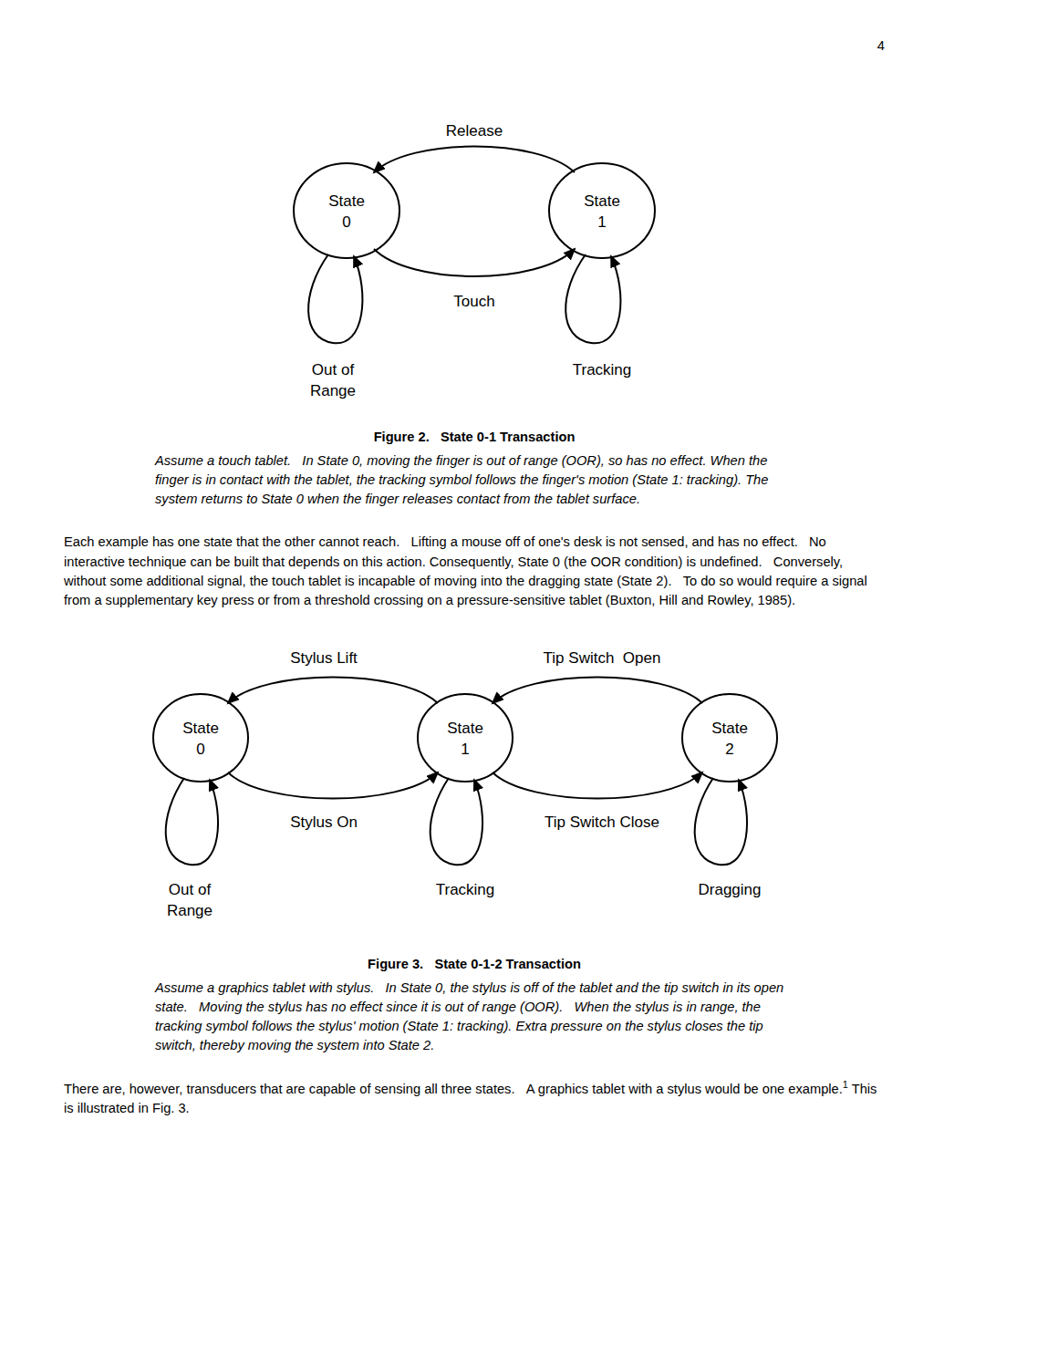4
Release State 0 State 1 Touch Out of Range Tracking
Figure 2. State 0-1 Transaction Assume a touch tablet. In State 0, moving the finger is out of range (OOR), so has no effect. When the finger is in contact with the tablet, the tracking symbol follows the finger's motion (State 1: tracking). The system returns to State 0 when the finger releases contact from the tablet surface.
Each example has one state that the other cannot reach. Lifting a mouse off of one's desk is not sensed, and has no effect. No interactive technique can be built that depends on this action. Consequently, State 0 (the OOR condition) is undefined. Conversely, without some additional signal, the touch tablet is incapable of moving into the dragging state (State 2). To do so would require a signal from a supplementary key press or from a threshold crossing on a pressure-sensitive tablet (Buxton, Hill and Rowley, 1985).
Stylus Lift Tip Switch Open State 0 State 1 State 2 Stylus On Tip Switch Close Out of Range Tracking Dragging
Figure 3. State 0-1-2 Transaction Assume a graphics tablet with stylus. In State 0, the stylus is off of the tablet and the tip switch in its open state. Moving the stylus has no effect since it is out of range (OOR). When the stylus is in range, the tracking symbol follows the stylus' motion (State 1: tracking). Extra pressure on the stylus closes the tip switch, thereby moving the system into State 2.
There are, however, transducers that are capable of sensing all three states. A graphics tablet with a stylus would be one example.1 This is illustrated in Fig. 3.